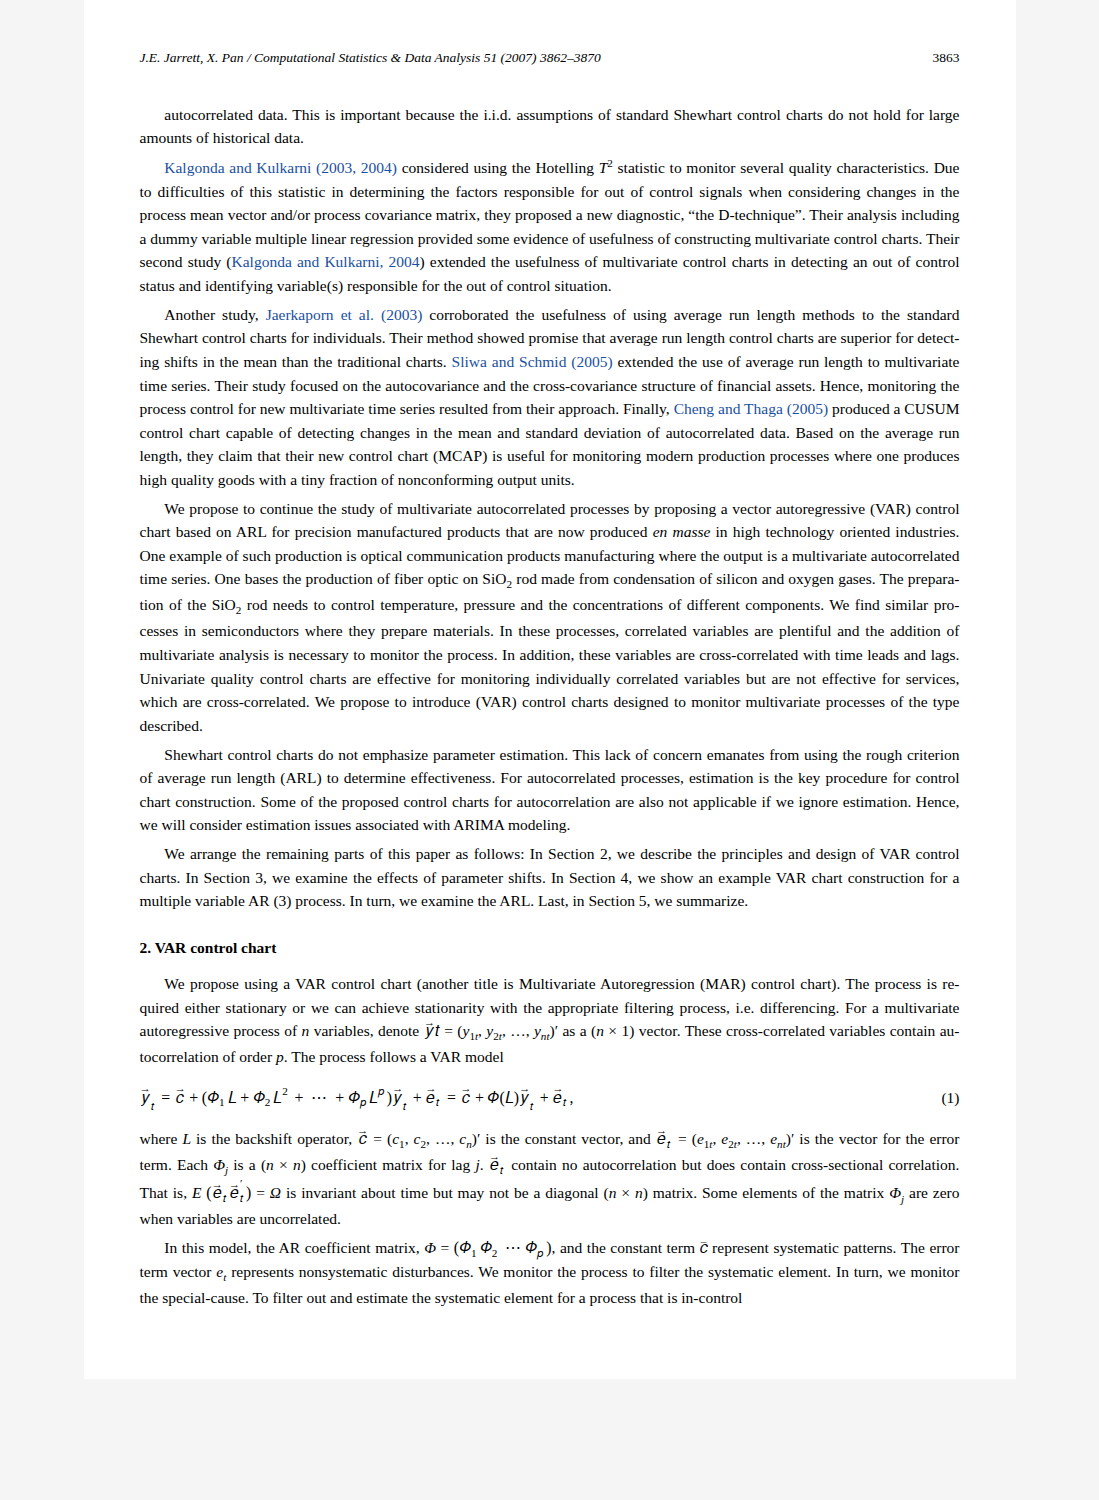J.E. Jarrett, X. Pan / Computational Statistics & Data Analysis 51 (2007) 3862–3870 3863
autocorrelated data. This is important because the i.i.d. assumptions of standard Shewhart control charts do not hold for large amounts of historical data.
Kalgonda and Kulkarni (2003, 2004) considered using the Hotelling T2 statistic to monitor several quality characteristics. Due to difficulties of this statistic in determining the factors responsible for out of control signals when considering changes in the process mean vector and/or process covariance matrix, they proposed a new diagnostic, “the D-technique”. Their analysis including a dummy variable multiple linear regression provided some evidence of usefulness of constructing multivariate control charts. Their second study (Kalgonda and Kulkarni, 2004) extended the usefulness of multivariate control charts in detecting an out of control status and identifying variable(s) responsible for the out of control situation.
Another study, Jaerkaporn et al. (2003) corroborated the usefulness of using average run length methods to the standard Shewhart control charts for individuals. Their method showed promise that average run length control charts are superior for detecting shifts in the mean than the traditional charts. Sliwa and Schmid (2005) extended the use of average run length to multivariate time series. Their study focused on the autocovariance and the cross-covariance structure of financial assets. Hence, monitoring the process control for new multivariate time series resulted from their approach. Finally, Cheng and Thaga (2005) produced a CUSUM control chart capable of detecting changes in the mean and standard deviation of autocorrelated data. Based on the average run length, they claim that their new control chart (MCAP) is useful for monitoring modern production processes where one produces high quality goods with a tiny fraction of nonconforming output units.
We propose to continue the study of multivariate autocorrelated processes by proposing a vector autoregressive (VAR) control chart based on ARL for precision manufactured products that are now produced en masse in high technology oriented industries. One example of such production is optical communication products manufacturing where the output is a multivariate autocorrelated time series. One bases the production of fiber optic on SiO2 rod made from condensation of silicon and oxygen gases. The preparation of the SiO2 rod needs to control temperature, pressure and the concentrations of different components. We find similar processes in semiconductors where they prepare materials. In these processes, correlated variables are plentiful and the addition of multivariate analysis is necessary to monitor the process. In addition, these variables are cross-correlated with time leads and lags. Univariate quality control charts are effective for monitoring individually correlated variables but are not effective for services, which are cross-correlated. We propose to introduce (VAR) control charts designed to monitor multivariate processes of the type described.
Shewhart control charts do not emphasize parameter estimation. This lack of concern emanates from using the rough criterion of average run length (ARL) to determine effectiveness. For autocorrelated processes, estimation is the key procedure for control chart construction. Some of the proposed control charts for autocorrelation are also not applicable if we ignore estimation. Hence, we will consider estimation issues associated with ARIMA modeling.
We arrange the remaining parts of this paper as follows: In Section 2, we describe the principles and design of VAR control charts. In Section 3, we examine the effects of parameter shifts. In Section 4, we show an example VAR chart construction for a multiple variable AR (3) process. In turn, we examine the ARL. Last, in Section 5, we summarize.
2. VAR control chart
We propose using a VAR control chart (another title is Multivariate Autoregression (MAR) control chart). The process is required either stationary or we can achieve stationarity with the appropriate filtering process, i.e. differencing. For a multivariate autoregressive process of n variables, denote y→t = (y1t, y2t, …, ynt)′ as a (n × 1) vector. These cross-correlated variables contain autocorrelation of order p. The process follows a VAR model
y→t = c→ + ( Φ1L + Φ2L2 +⋯+ ΦpLp ) y→t + e→t = c→ + Φ(L) y→t + e→t , (1)
where L is the backshift operator, c→ = (c1, c2, …, cn)′ is the constant vector, and e→t = (e1t, e2t, …, ent)′ is the vector for the error term. Each Φj is a (n × n) coefficient matrix for lag j. e→t contain no autocorrelation but does contain cross-sectional correlation. That is, E (e→te→t′) = Ω is invariant about time but may not be a diagonal (n × n) matrix. Some elements of the matrix Φj are zero when variables are uncorrelated.
In this model, the AR coefficient matrix, Φ = (Φ1Φ2⋯Φp), and the constant term c¯ represent systematic patterns. The error term vector et represents nonsystematic disturbances. We monitor the process to filter the systematic element. In turn, we monitor the special-cause. To filter out and estimate the systematic element for a process that is in-control